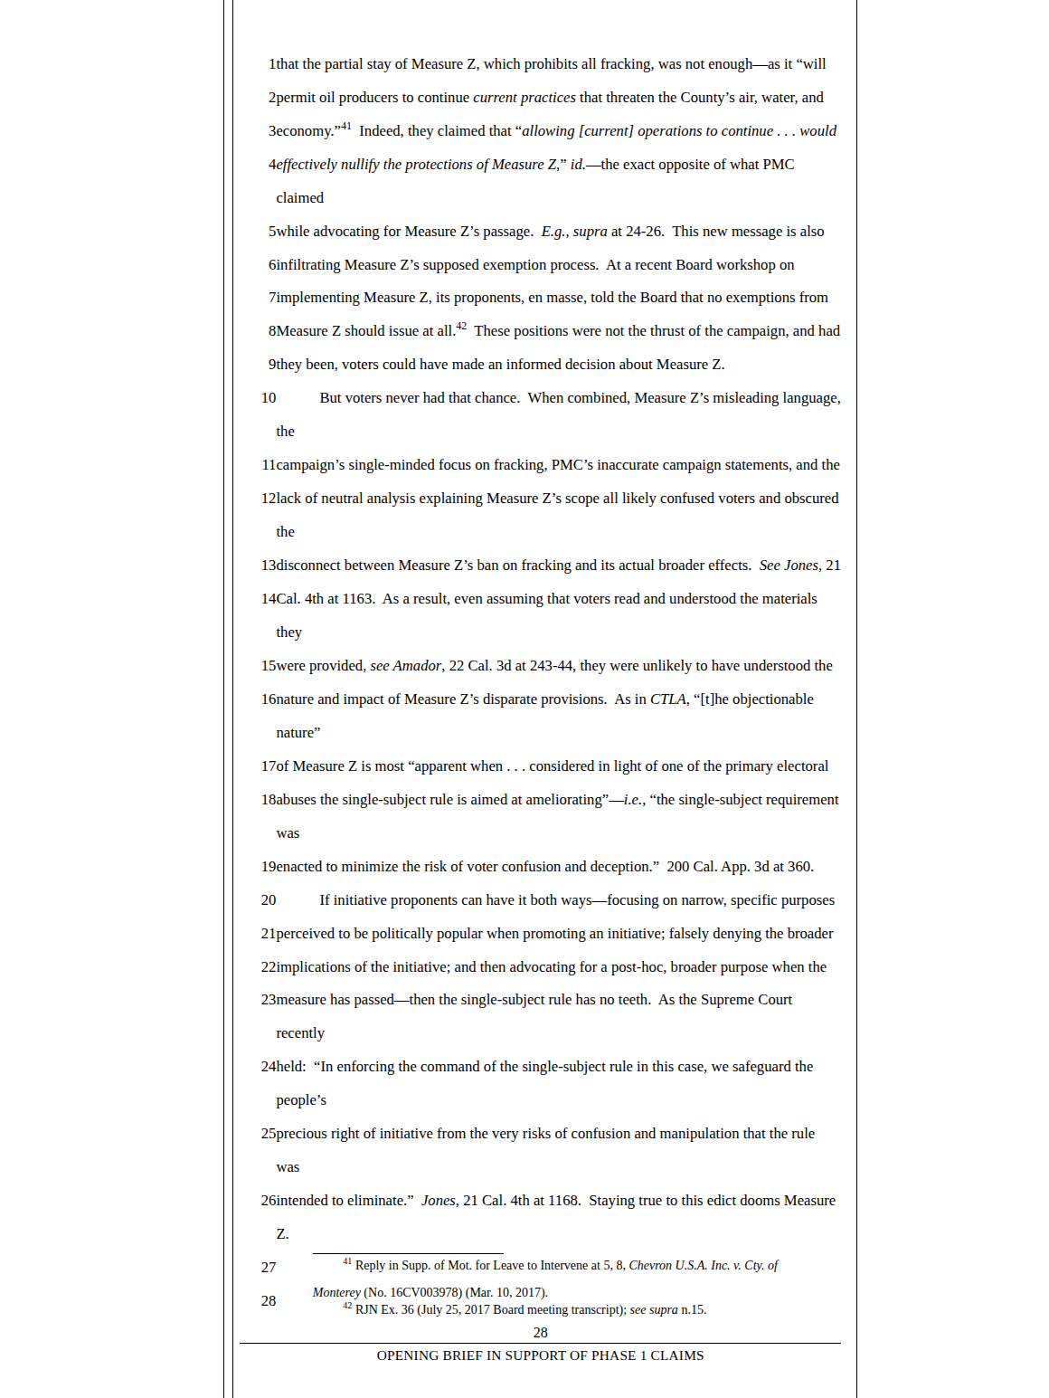| 1 | that the partial stay of Measure Z, which prohibits all fracking, was not enough—as it “will |
| 2 | permit oil producers to continue current practices that threaten the County’s air, water, and |
| 3 | economy.” 41 Indeed, they claimed that “ allowing [current] operations to continue . . . would |
| 4 | effectively nullify the protections of Measure Z, ” id. —the exact opposite of what PMC claimed |
| 5 | while advocating for Measure Z’s passage. E.g. , supra at 24-26. This new message is also |
| 6 | infiltrating Measure Z’s supposed exemption process. At a recent Board workshop on |
| 7 | implementing Measure Z, its proponents, en masse, told the Board that no exemptions from |
| 8 | Measure Z should issue at all. 42 These positions were not the thrust of the campaign, and had |
| 9 | they been, voters could have made an informed decision about Measure Z. |
| 10 | But voters never had that chance. When combined, Measure Z’s misleading language, the |
| 11 | campaign’s single-minded focus on fracking, PMC’s inaccurate campaign statements, and the |
| 12 | lack of neutral analysis explaining Measure Z’s scope all likely confused voters and obscured the |
| 13 | disconnect between Measure Z’s ban on fracking and its actual broader effects. See Jones , 21 |
| 14 | Cal. 4th at 1163. As a result, even assuming that voters read and understood the materials they |
| 15 | were provided, see Amador , 22 Cal. 3d at 243-44, they were unlikely to have understood the |
| 16 | nature and impact of Measure Z’s disparate provisions. As in CTLA , “[t]he objectionable nature” |
| 17 | of Measure Z is most “apparent when . . . considered in light of one of the primary electoral |
| 18 | abuses the single-subject rule is aimed at ameliorating”— i.e. , “the single-subject requirement was |
| 19 | enacted to minimize the risk of voter confusion and deception.” 200 Cal. App. 3d at 360. |
| 20 | If initiative proponents can have it both ways—focusing on narrow, specific purposes |
| 21 | perceived to be politically popular when promoting an initiative; falsely denying the broader |
| 22 | implications of the initiative; and then advocating for a post-hoc, broader purpose when the |
| 23 | measure has passed—then the single-subject rule has no teeth. As the Supreme Court recently |
| 24 | held: “In enforcing the command of the single-subject rule in this case, we safeguard the people’s |
| 25 | precious right of initiative from the very risks of confusion and manipulation that the rule was |
| 26 | intended to eliminate.” Jones , 21 Cal. 4th at 1168. Staying true to this edict dooms Measure Z. |
| 27 | 41 Reply in Supp. of Mot. for Leave to Intervene at 5, 8, Chevron U.S.A. Inc. v. Cty. of |
| 28 | Monterey (No. 16CV003978) (Mar. 10, 2017). 42 RJN Ex. 36 (July 25, 2017 Board meeting transcript); see supra n.15. |
28
OPENING BRIEF IN SUPPORT OF PHASE 1 CLAIMS